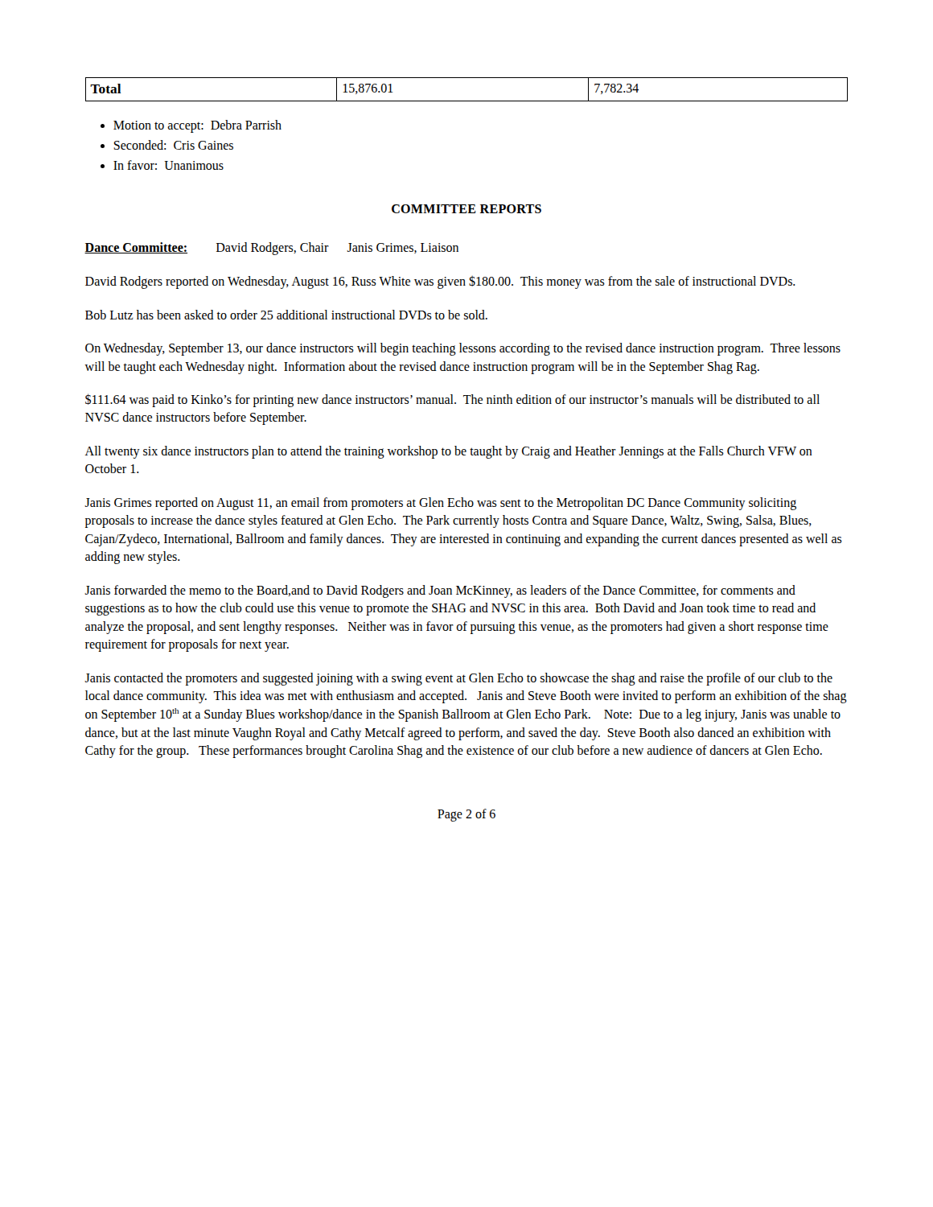| Total | 15,876.01 | 7,782.34 |
Motion to accept: Debra Parrish
Seconded: Cris Gaines
In favor: Unanimous
COMMITTEE REPORTS
Dance Committee: David Rodgers, Chair Janis Grimes, Liaison
David Rodgers reported on Wednesday, August 16, Russ White was given $180.00. This money was from the sale of instructional DVDs.
Bob Lutz has been asked to order 25 additional instructional DVDs to be sold.
On Wednesday, September 13, our dance instructors will begin teaching lessons according to the revised dance instruction program. Three lessons will be taught each Wednesday night. Information about the revised dance instruction program will be in the September Shag Rag.
$111.64 was paid to Kinko’s for printing new dance instructors’ manual. The ninth edition of our instructor’s manuals will be distributed to all NVSC dance instructors before September.
All twenty six dance instructors plan to attend the training workshop to be taught by Craig and Heather Jennings at the Falls Church VFW on October 1.
Janis Grimes reported on August 11, an email from promoters at Glen Echo was sent to the Metropolitan DC Dance Community soliciting proposals to increase the dance styles featured at Glen Echo. The Park currently hosts Contra and Square Dance, Waltz, Swing, Salsa, Blues, Cajan/Zydeco, International, Ballroom and family dances. They are interested in continuing and expanding the current dances presented as well as adding new styles.
Janis forwarded the memo to the Board,and to David Rodgers and Joan McKinney, as leaders of the Dance Committee, for comments and suggestions as to how the club could use this venue to promote the SHAG and NVSC in this area. Both David and Joan took time to read and analyze the proposal, and sent lengthy responses. Neither was in favor of pursuing this venue, as the promoters had given a short response time requirement for proposals for next year.
Janis contacted the promoters and suggested joining with a swing event at Glen Echo to showcase the shag and raise the profile of our club to the local dance community. This idea was met with enthusiasm and accepted. Janis and Steve Booth were invited to perform an exhibition of the shag on September 10th at a Sunday Blues workshop/dance in the Spanish Ballroom at Glen Echo Park. Note: Due to a leg injury, Janis was unable to dance, but at the last minute Vaughn Royal and Cathy Metcalf agreed to perform, and saved the day. Steve Booth also danced an exhibition with Cathy for the group. These performances brought Carolina Shag and the existence of our club before a new audience of dancers at Glen Echo.
Page 2 of 6